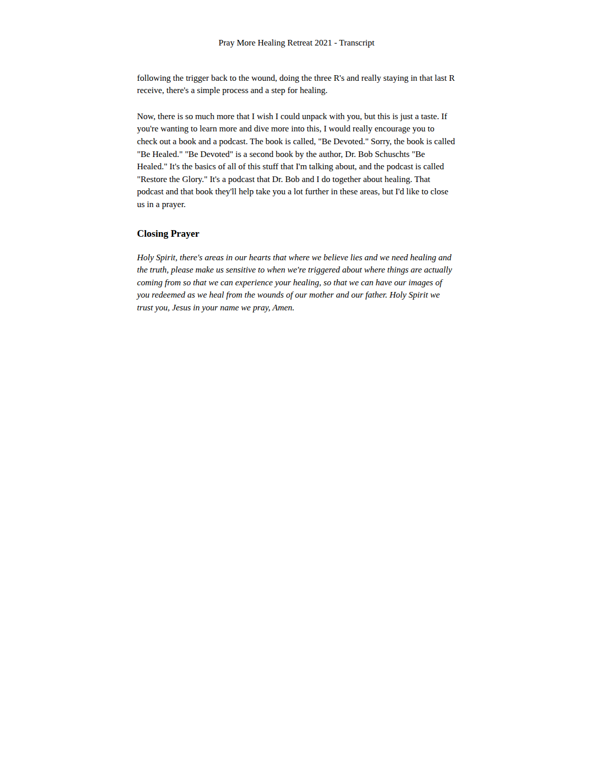Pray More Healing Retreat 2021 - Transcript
following the trigger back to the wound, doing the three R's and really staying in that last R receive, there's a simple process and a step for healing.
Now, there is so much more that I wish I could unpack with you, but this is just a taste. If you're wanting to learn more and dive more into this, I would really encourage you to check out a book and a podcast. The book is called, "Be Devoted." Sorry, the book is called "Be Healed." "Be Devoted" is a second book by the author, Dr. Bob Schuschts "Be Healed." It's the basics of all of this stuff that I'm talking about, and the podcast is called "Restore the Glory." It's a podcast that Dr. Bob and I do together about healing. That podcast and that book they'll help take you a lot further in these areas, but I'd like to close us in a prayer.
Closing Prayer
Holy Spirit, there's areas in our hearts that where we believe lies and we need healing and the truth, please make us sensitive to when we're triggered about where things are actually coming from so that we can experience your healing, so that we can have our images of you redeemed as we heal from the wounds of our mother and our father. Holy Spirit we trust you, Jesus in your name we pray, Amen.